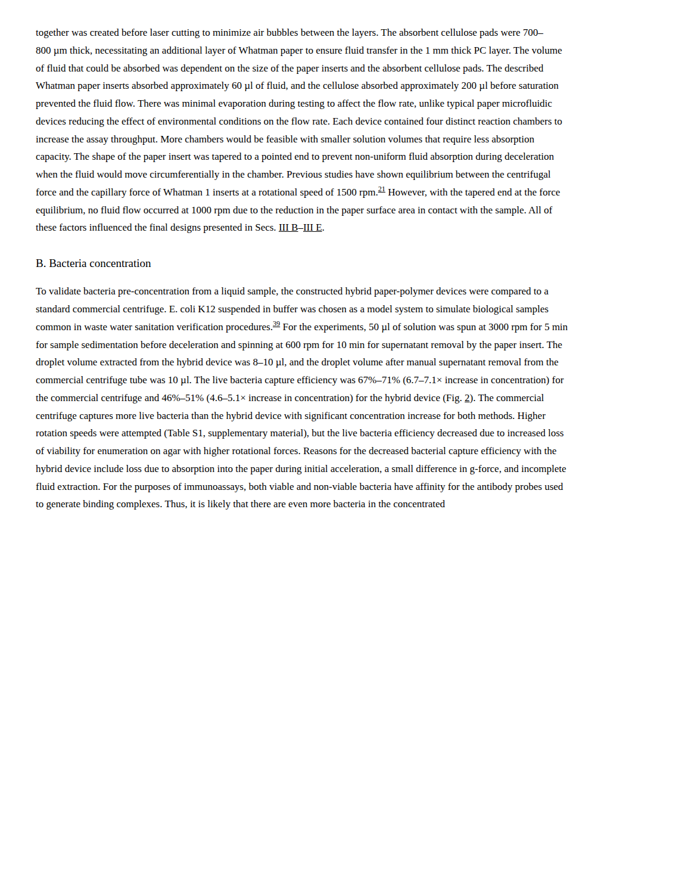together was created before laser cutting to minimize air bubbles between the layers. The absorbent cellulose pads were 700–800 µm thick, necessitating an additional layer of Whatman paper to ensure fluid transfer in the 1 mm thick PC layer. The volume of fluid that could be absorbed was dependent on the size of the paper inserts and the absorbent cellulose pads. The described Whatman paper inserts absorbed approximately 60 µl of fluid, and the cellulose absorbed approximately 200 µl before saturation prevented the fluid flow. There was minimal evaporation during testing to affect the flow rate, unlike typical paper microfluidic devices reducing the effect of environmental conditions on the flow rate. Each device contained four distinct reaction chambers to increase the assay throughput. More chambers would be feasible with smaller solution volumes that require less absorption capacity. The shape of the paper insert was tapered to a pointed end to prevent non-uniform fluid absorption during deceleration when the fluid would move circumferentially in the chamber. Previous studies have shown equilibrium between the centrifugal force and the capillary force of Whatman 1 inserts at a rotational speed of 1500 rpm.21 However, with the tapered end at the force equilibrium, no fluid flow occurred at 1000 rpm due to the reduction in the paper surface area in contact with the sample. All of these factors influenced the final designs presented in Secs. III B–III E.
B. Bacteria concentration
To validate bacteria pre-concentration from a liquid sample, the constructed hybrid paper-polymer devices were compared to a standard commercial centrifuge. E. coli K12 suspended in buffer was chosen as a model system to simulate biological samples common in waste water sanitation verification procedures.39 For the experiments, 50 µl of solution was spun at 3000 rpm for 5 min for sample sedimentation before deceleration and spinning at 600 rpm for 10 min for supernatant removal by the paper insert. The droplet volume extracted from the hybrid device was 8–10 µl, and the droplet volume after manual supernatant removal from the commercial centrifuge tube was 10 µl. The live bacteria capture efficiency was 67%–71% (6.7–7.1× increase in concentration) for the commercial centrifuge and 46%–51% (4.6–5.1× increase in concentration) for the hybrid device (Fig. 2). The commercial centrifuge captures more live bacteria than the hybrid device with significant concentration increase for both methods. Higher rotation speeds were attempted (Table S1, supplementary material), but the live bacteria efficiency decreased due to increased loss of viability for enumeration on agar with higher rotational forces. Reasons for the decreased bacterial capture efficiency with the hybrid device include loss due to absorption into the paper during initial acceleration, a small difference in g-force, and incomplete fluid extraction. For the purposes of immunoassays, both viable and non-viable bacteria have affinity for the antibody probes used to generate binding complexes. Thus, it is likely that there are even more bacteria in the concentrated